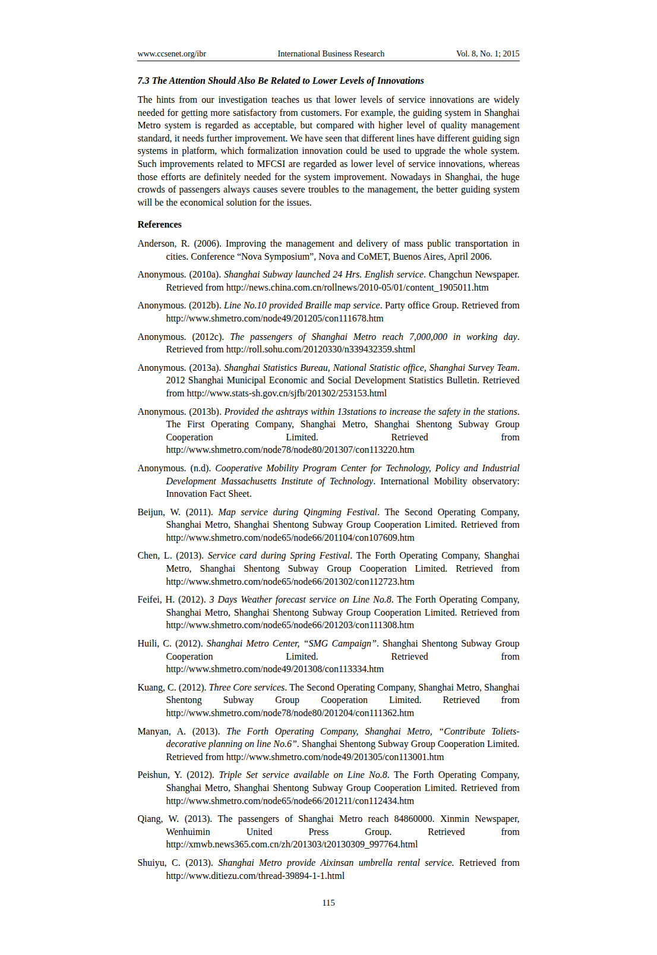www.ccsenet.org/ibr
International Business Research
Vol. 8, No. 1; 2015
7.3 The Attention Should Also Be Related to Lower Levels of Innovations
The hints from our investigation teaches us that lower levels of service innovations are widely needed for getting more satisfactory from customers. For example, the guiding system in Shanghai Metro system is regarded as acceptable, but compared with higher level of quality management standard, it needs further improvement. We have seen that different lines have different guiding sign systems in platform, which formalization innovation could be used to upgrade the whole system. Such improvements related to MFCSI are regarded as lower level of service innovations, whereas those efforts are definitely needed for the system improvement. Nowadays in Shanghai, the huge crowds of passengers always causes severe troubles to the management, the better guiding system will be the economical solution for the issues.
References
Anderson, R. (2006). Improving the management and delivery of mass public transportation in cities. Conference “Nova Symposium”, Nova and CoMET, Buenos Aires, April 2006.
Anonymous. (2010a). Shanghai Subway launched 24 Hrs. English service. Changchun Newspaper. Retrieved from http://news.china.com.cn/rollnews/2010-05/01/content_1905011.htm
Anonymous. (2012b). Line No.10 provided Braille map service. Party office Group. Retrieved from http://www.shmetro.com/node49/201205/con111678.htm
Anonymous. (2012c). The passengers of Shanghai Metro reach 7,000,000 in working day. Retrieved from http://roll.sohu.com/20120330/n339432359.shtml
Anonymous. (2013a). Shanghai Statistics Bureau, National Statistic office, Shanghai Survey Team. 2012 Shanghai Municipal Economic and Social Development Statistics Bulletin. Retrieved from http://www.stats-sh.gov.cn/sjfb/201302/253153.html
Anonymous. (2013b). Provided the ashtrays within 13stations to increase the safety in the stations. The First Operating Company, Shanghai Metro, Shanghai Shentong Subway Group Cooperation Limited. Retrieved from http://www.shmetro.com/node78/node80/201307/con113220.htm
Anonymous. (n.d). Cooperative Mobility Program Center for Technology, Policy and Industrial Development Massachusetts Institute of Technology. International Mobility observatory: Innovation Fact Sheet.
Beijun, W. (2011). Map service during Qingming Festival. The Second Operating Company, Shanghai Metro, Shanghai Shentong Subway Group Cooperation Limited. Retrieved from http://www.shmetro.com/node65/node66/201104/con107609.htm
Chen, L. (2013). Service card during Spring Festival. The Forth Operating Company, Shanghai Metro, Shanghai Shentong Subway Group Cooperation Limited. Retrieved from http://www.shmetro.com/node65/node66/201302/con112723.htm
Feifei, H. (2012). 3 Days Weather forecast service on Line No.8. The Forth Operating Company, Shanghai Metro, Shanghai Shentong Subway Group Cooperation Limited. Retrieved from http://www.shmetro.com/node65/node66/201203/con111308.htm
Huili, C. (2012). Shanghai Metro Center, “SMG Campaign”. Shanghai Shentong Subway Group Cooperation Limited. Retrieved from http://www.shmetro.com/node49/201308/con113334.htm
Kuang, C. (2012). Three Core services. The Second Operating Company, Shanghai Metro, Shanghai Shentong Subway Group Cooperation Limited. Retrieved from http://www.shmetro.com/node78/node80/201204/con111362.htm
Manyan, A. (2013). The Forth Operating Company, Shanghai Metro, “Contribute Toliets-decorative planning on line No.6”. Shanghai Shentong Subway Group Cooperation Limited. Retrieved from http://www.shmetro.com/node49/201305/con113001.htm
Peishun, Y. (2012). Triple Set service available on Line No.8. The Forth Operating Company, Shanghai Metro, Shanghai Shentong Subway Group Cooperation Limited. Retrieved from http://www.shmetro.com/node65/node66/201211/con112434.htm
Qiang, W. (2013). The passengers of Shanghai Metro reach 84860000. Xinmin Newspaper, Wenhuimin United Press Group. Retrieved from http://xmwb.news365.com.cn/zh/201303/t20130309_997764.html
Shuiyu, C. (2013). Shanghai Metro provide Aixinsan umbrella rental service. Retrieved from http://www.ditiezu.com/thread-39894-1-1.html
115